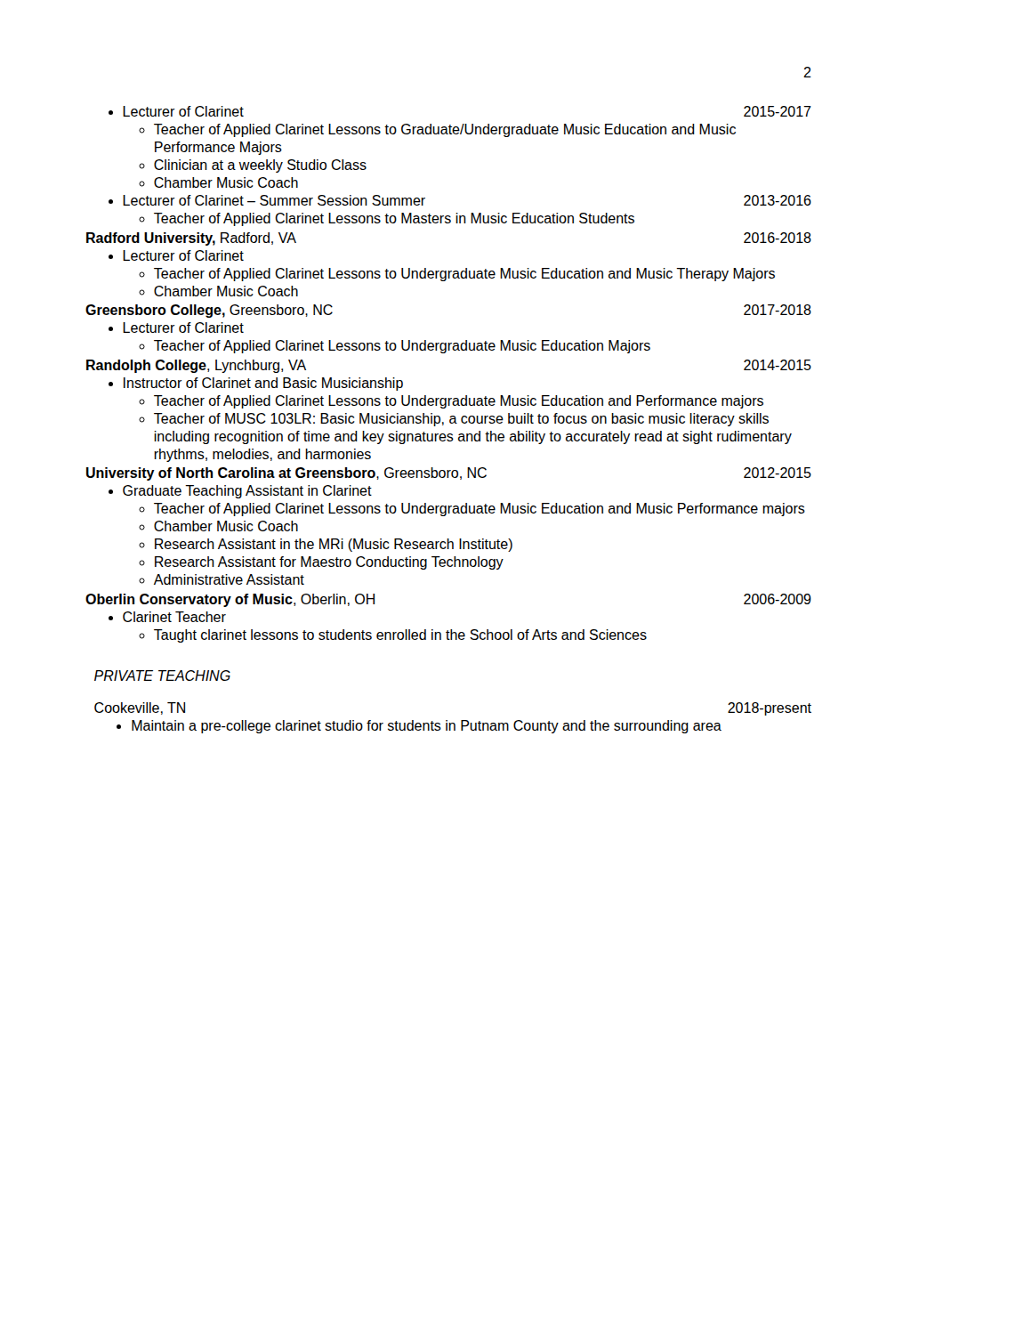2
Lecturer of Clarinet 2015-2017
Teacher of Applied Clarinet Lessons to Graduate/Undergraduate Music Education and Music Performance Majors
Clinician at a weekly Studio Class
Chamber Music Coach
Lecturer of Clarinet – Summer Session Summer 2013-2016
Teacher of Applied Clarinet Lessons to Masters in Music Education Students
Radford University, Radford, VA 2016-2018
Lecturer of Clarinet
Teacher of Applied Clarinet Lessons to Undergraduate Music Education and Music Therapy Majors
Chamber Music Coach
Greensboro College, Greensboro, NC 2017-2018
Lecturer of Clarinet
Teacher of Applied Clarinet Lessons to Undergraduate Music Education Majors
Randolph College, Lynchburg, VA 2014-2015
Instructor of Clarinet and Basic Musicianship
Teacher of Applied Clarinet Lessons to Undergraduate Music Education and Performance majors
Teacher of MUSC 103LR: Basic Musicianship, a course built to focus on basic music literacy skills including recognition of time and key signatures and the ability to accurately read at sight rudimentary rhythms, melodies, and harmonies
University of North Carolina at Greensboro, Greensboro, NC 2012-2015
Graduate Teaching Assistant in Clarinet
Teacher of Applied Clarinet Lessons to Undergraduate Music Education and Music Performance majors
Chamber Music Coach
Research Assistant in the MRi (Music Research Institute)
Research Assistant for Maestro Conducting Technology
Administrative Assistant
Oberlin Conservatory of Music, Oberlin, OH 2006-2009
Clarinet Teacher
Taught clarinet lessons to students enrolled in the School of Arts and Sciences
PRIVATE TEACHING
Cookeville, TN 2018-present
Maintain a pre-college clarinet studio for students in Putnam County and the surrounding area